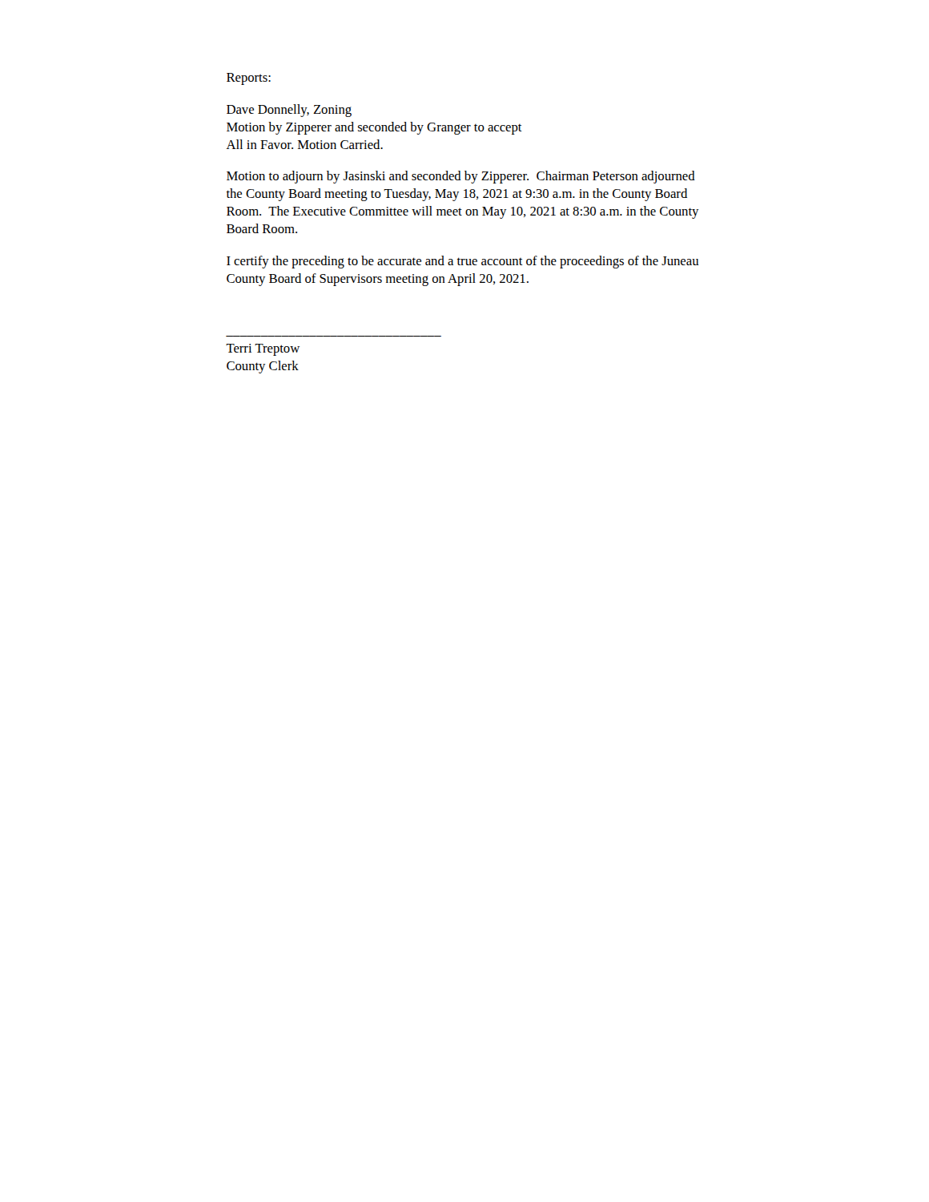Reports:
Dave Donnelly, Zoning
Motion by Zipperer and seconded by Granger to accept
All in Favor. Motion Carried.
Motion to adjourn by Jasinski and seconded by Zipperer. Chairman Peterson adjourned the County Board meeting to Tuesday, May 18, 2021 at 9:30 a.m. in the County Board Room. The Executive Committee will meet on May 10, 2021 at 8:30 a.m. in the County Board Room.
I certify the preceding to be accurate and a true account of the proceedings of the Juneau County Board of Supervisors meeting on April 20, 2021.
_______________________________
Terri Treptow
County Clerk